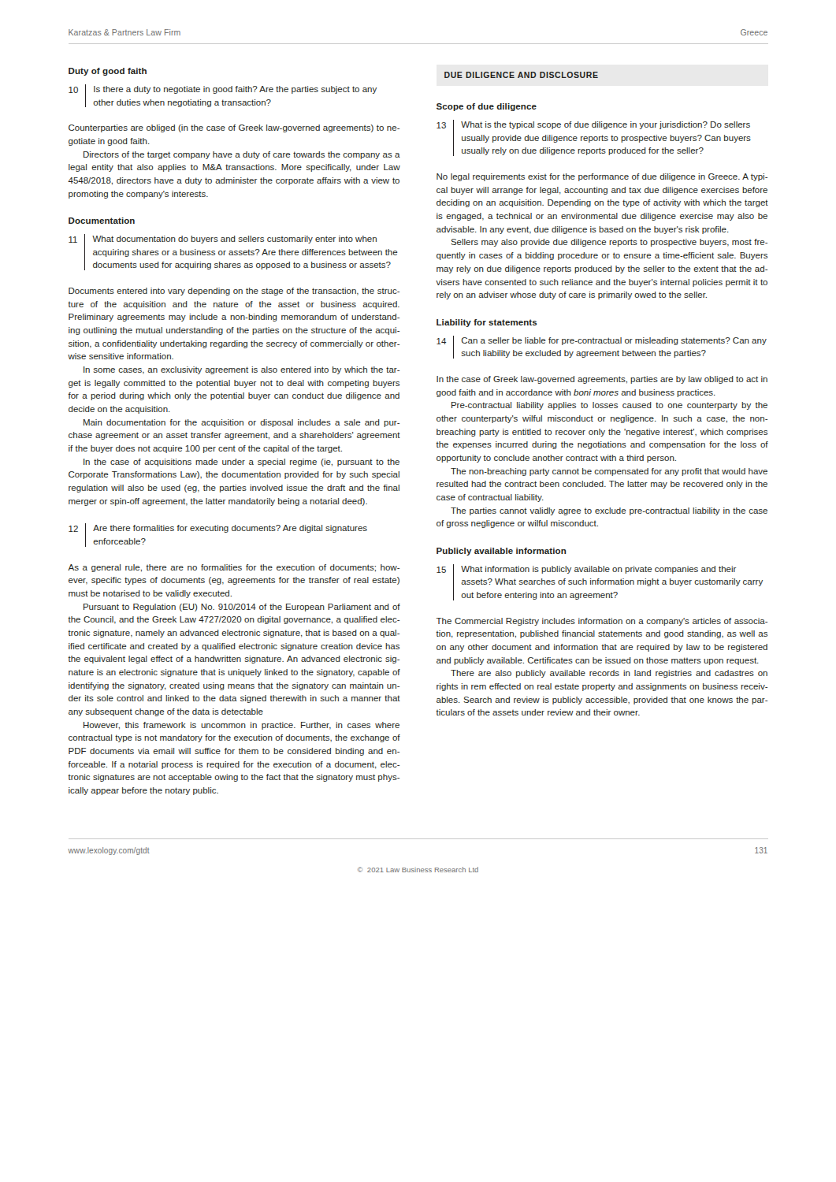Karatzas & Partners Law Firm Greece
Duty of good faith
10
Is there a duty to negotiate in good faith? Are the parties subject to any other duties when negotiating a transaction?
Counterparties are obliged (in the case of Greek law-governed agreements) to negotiate in good faith.
Directors of the target company have a duty of care towards the company as a legal entity that also applies to M&A transactions. More specifically, under Law 4548/2018, directors have a duty to administer the corporate affairs with a view to promoting the company's interests.
Documentation
11
What documentation do buyers and sellers customarily enter into when acquiring shares or a business or assets? Are there differences between the documents used for acquiring shares as opposed to a business or assets?
Documents entered into vary depending on the stage of the transaction, the structure of the acquisition and the nature of the asset or business acquired. Preliminary agreements may include a non-binding memorandum of understanding outlining the mutual understanding of the parties on the structure of the acquisition, a confidentiality undertaking regarding the secrecy of commercially or otherwise sensitive information.
In some cases, an exclusivity agreement is also entered into by which the target is legally committed to the potential buyer not to deal with competing buyers for a period during which only the potential buyer can conduct due diligence and decide on the acquisition.
Main documentation for the acquisition or disposal includes a sale and purchase agreement or an asset transfer agreement, and a shareholders' agreement if the buyer does not acquire 100 per cent of the capital of the target.
In the case of acquisitions made under a special regime (ie, pursuant to the Corporate Transformations Law), the documentation provided for by such special regulation will also be used (eg, the parties involved issue the draft and the final merger or spin-off agreement, the latter mandatorily being a notarial deed).
12
Are there formalities for executing documents? Are digital signatures enforceable?
As a general rule, there are no formalities for the execution of documents; however, specific types of documents (eg, agreements for the transfer of real estate) must be notarised to be validly executed.
Pursuant to Regulation (EU) No. 910/2014 of the European Parliament and of the Council, and the Greek Law 4727/2020 on digital governance, a qualified electronic signature, namely an advanced electronic signature, that is based on a qualified certificate and created by a qualified electronic signature creation device has the equivalent legal effect of a handwritten signature. An advanced electronic signature is an electronic signature that is uniquely linked to the signatory, capable of identifying the signatory, created using means that the signatory can maintain under its sole control and linked to the data signed therewith in such a manner that any subsequent change of the data is detectable
However, this framework is uncommon in practice. Further, in cases where contractual type is not mandatory for the execution of documents, the exchange of PDF documents via email will suffice for them to be considered binding and enforceable. If a notarial process is required for the execution of a document, electronic signatures are not acceptable owing to the fact that the signatory must physically appear before the notary public.
Due diligence and disclosure
Scope of due diligence
13
What is the typical scope of due diligence in your jurisdiction? Do sellers usually provide due diligence reports to prospective buyers? Can buyers usually rely on due diligence reports produced for the seller?
No legal requirements exist for the performance of due diligence in Greece. A typical buyer will arrange for legal, accounting and tax due diligence exercises before deciding on an acquisition. Depending on the type of activity with which the target is engaged, a technical or an environmental due diligence exercise may also be advisable. In any event, due diligence is based on the buyer's risk profile.
Sellers may also provide due diligence reports to prospective buyers, most frequently in cases of a bidding procedure or to ensure a time-efficient sale. Buyers may rely on due diligence reports produced by the seller to the extent that the advisers have consented to such reliance and the buyer's internal policies permit it to rely on an adviser whose duty of care is primarily owed to the seller.
Liability for statements
14
Can a seller be liable for pre-contractual or misleading statements? Can any such liability be excluded by agreement between the parties?
In the case of Greek law-governed agreements, parties are by law obliged to act in good faith and in accordance with boni mores and business practices.
Pre-contractual liability applies to losses caused to one counterparty by the other counterparty's wilful misconduct or negligence. In such a case, the non-breaching party is entitled to recover only the 'negative interest', which comprises the expenses incurred during the negotiations and compensation for the loss of opportunity to conclude another contract with a third person.
The non-breaching party cannot be compensated for any profit that would have resulted had the contract been concluded. The latter may be recovered only in the case of contractual liability.
The parties cannot validly agree to exclude pre-contractual liability in the case of gross negligence or wilful misconduct.
Publicly available information
15
What information is publicly available on private companies and their assets? What searches of such information might a buyer customarily carry out before entering into an agreement?
The Commercial Registry includes information on a company's articles of association, representation, published financial statements and good standing, as well as on any other document and information that are required by law to be registered and publicly available. Certificates can be issued on those matters upon request.
There are also publicly available records in land registries and cadastres on rights in rem effected on real estate property and assignments on business receivables. Search and review is publicly accessible, provided that one knows the particulars of the assets under review and their owner.
www.lexology.com/gtdt 131
© 2021 Law Business Research Ltd